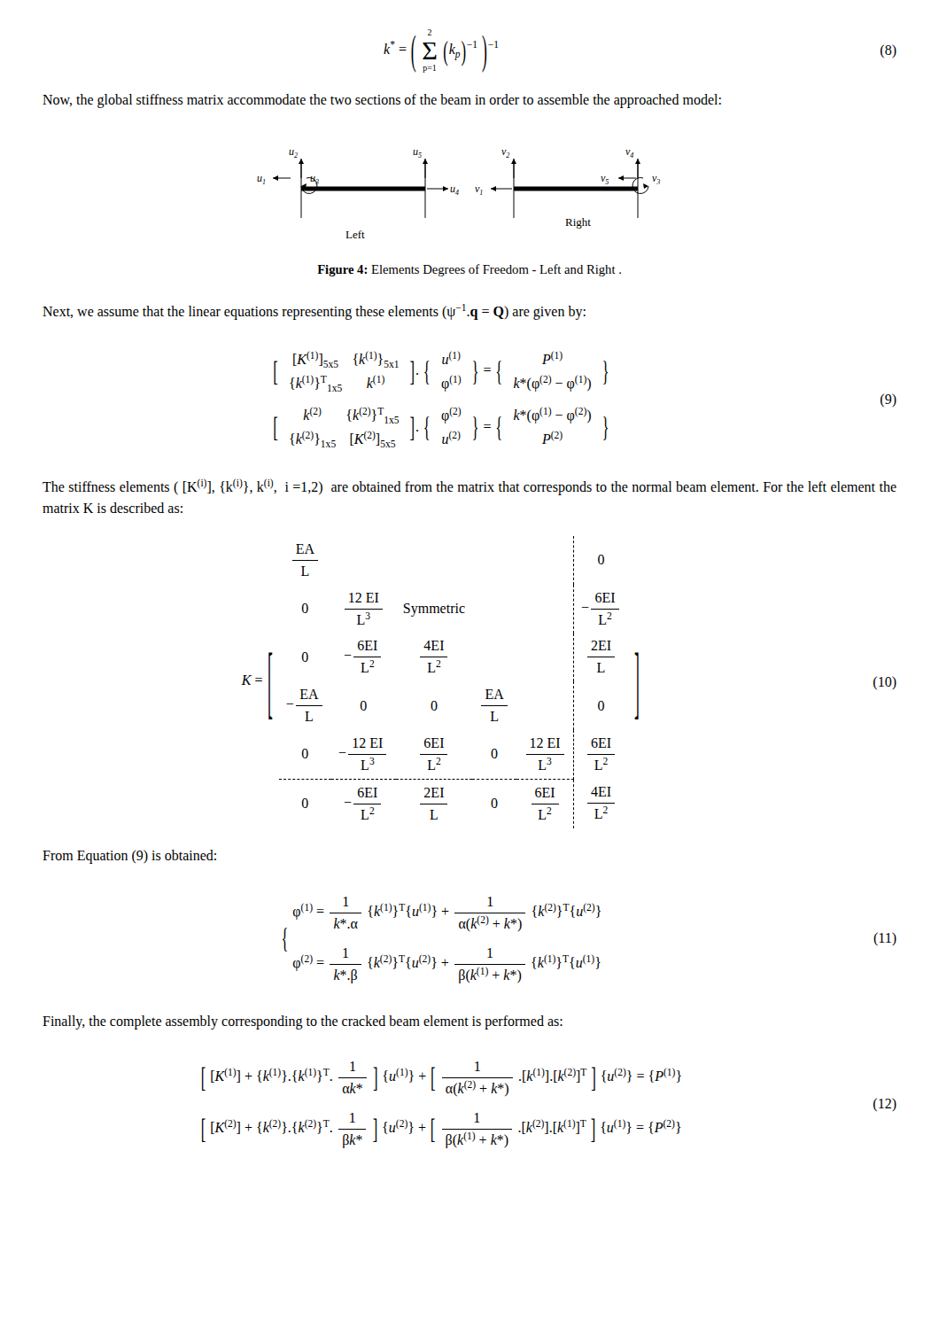k* = ( 2 Σ p=1 (kp)−1 )−1
(8)
Now, the global stiffness matrix accommodate the two sections of the beam in order to assemble the approached model:
u1 u2 u3 u4 u5 v1 v2 v3 v4 v5 Left Right
Figure 4: Elements Degrees of Freedom - Left and Right .
Next, we assume that the linear equations representing these elements (ψ−1.q = Q) are given by:
[
| [ K (1) ] 5x5 | { k (1) } 5x1 |
| { k (1) } T 1x5 | k (1) |
]. {
| u (1) |
| φ (1) |
} = {
| P (1) |
| k *(φ (2) − φ (1) ) |
}
[
| k (2) | { k (2) } T 1x5 |
| { k (2) } 1x5 | [ K (2) ] 5x5 |
]. {
| φ (2) |
| u (2) |
} = {
| k *(φ (1) − φ (2) ) |
| P (2) |
}
(9)
The stiffness elements ( [K(i)], {k(i)}, k(i), i =1,2) are obtained from the matrix that corresponds to the normal beam element. For the left element the matrix K is described as:
K = [
| EA L | | | | | 0 |
| 0 | 12 EI L 3 | Symmetric | | | − 6EI L 2 |
| 0 | − 6EI L 2 | 4EI L 2 | | | 2EI L |
| − EA L | 0 | 0 | EA L | | 0 |
| 0 | − 12 EI L 3 | 6EI L 2 | 0 | 12 EI L 3 | 6EI L 2 |
| 0 | − 6EI L 2 | 2EI L | 0 | 6EI L 2 | 4EI L 2 |
]
(10)
From Equation (9) is obtained:
{
φ(1) = 1 k*.α {k(1)}T{u(1)} + 1 α(k(2) + k*) {k(2)}T{u(2)}
φ(2) = 1 k*.β {k(2)}T{u(2)} + 1 β(k(1) + k*) {k(1)}T{u(1)}
(11)
Finally, the complete assembly corresponding to the cracked beam element is performed as:
[ [K(1)] + {k(1)}.{k(1)}T. 1 αk* ] {u(1)} + [ 1 α(k(2) + k*) .[k(1)].[k(2)]T ] {u(2)} = {P(1)}
[ [K(2)] + {k(2)}.{k(2)}T. 1 βk* ] {u(2)} + [ 1 β(k(1) + k*) .[k(2)].[k(1)]T ] {u(1)} = {P(2)}
(12)